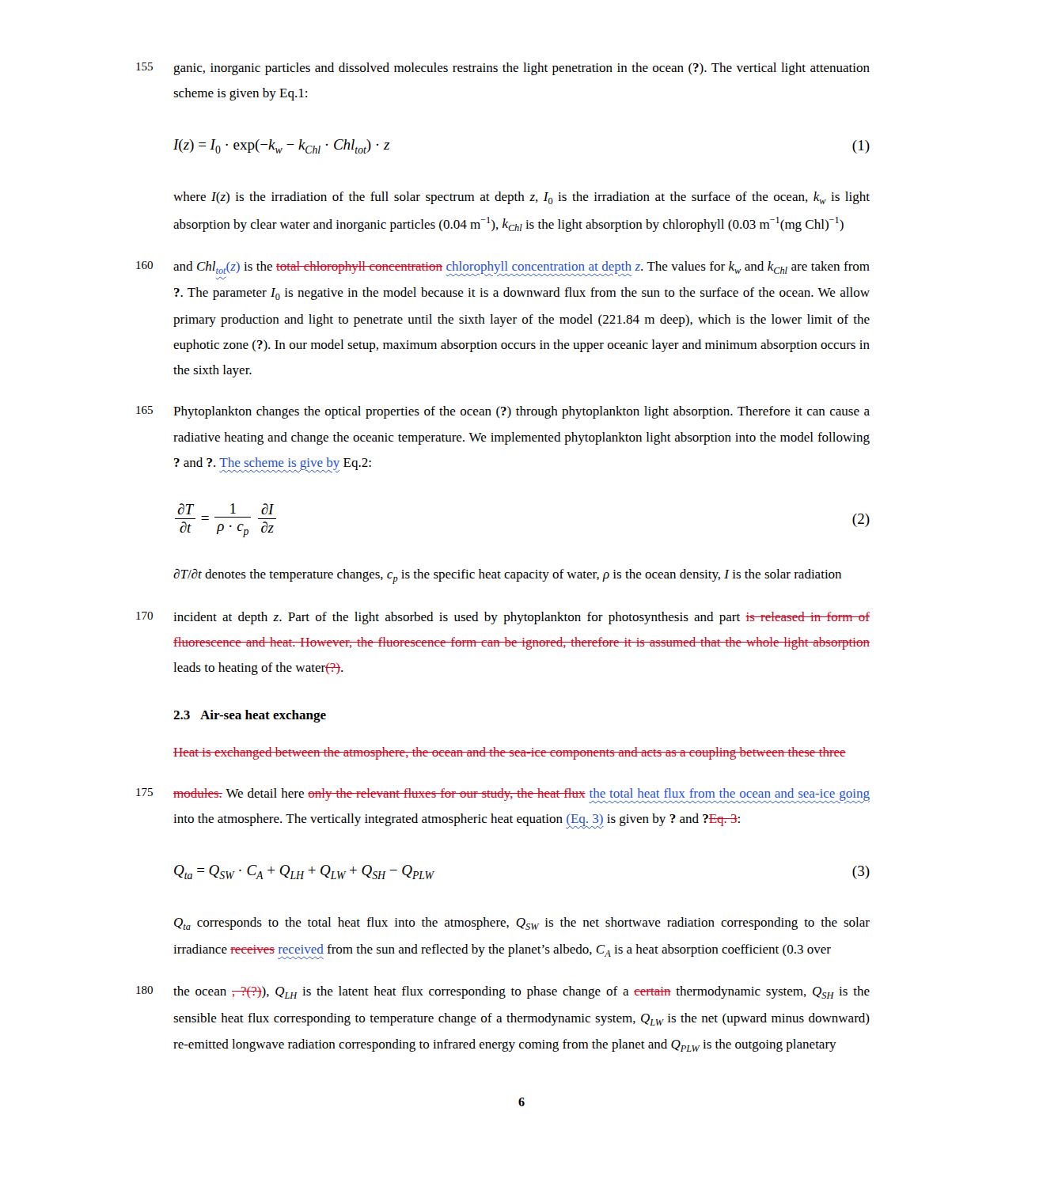155 ganic, inorganic particles and dissolved molecules restrains the light penetration in the ocean (?). The vertical light attenuation scheme is given by Eq.1:
I(z) = I0 · exp(−kw − kChl · Chltot) · z
(1)
where I(z) is the irradiation of the full solar spectrum at depth z, I0 is the irradiation at the surface of the ocean, kw is light absorption by clear water and inorganic particles (0.04 m−1), kChl is the light absorption by chlorophyll (0.03 m−1(mg Chl)−1)
160 and Chltot(z) is the total chlorophyll concentration chlorophyll concentration at depth z. The values for kw and kChl are taken from ?. The parameter I0 is negative in the model because it is a downward flux from the sun to the surface of the ocean. We allow primary production and light to penetrate until the sixth layer of the model (221.84 m deep), which is the lower limit of the euphotic zone (?). In our model setup, maximum absorption occurs in the upper oceanic layer and minimum absorption occurs in the sixth layer.
165 Phytoplankton changes the optical properties of the ocean (?) through phytoplankton light absorption. Therefore it can cause a radiative heating and change the oceanic temperature. We implemented phytoplankton light absorption into the model following ? and ?. The scheme is give by Eq.2:
∂T∂t = 1 ρ · cp ∂I∂z
(2)
∂T/∂t denotes the temperature changes, cp is the specific heat capacity of water, ρ is the ocean density, I is the solar radiation
170 incident at depth z. Part of the light absorbed is used by phytoplankton for photosynthesis and part is released in form of fluorescence and heat. However, the fluorescence form can be ignored, therefore it is assumed that the whole light absorption leads to heating of the water(?).
2.3 Air-sea heat exchange
Heat is exchanged between the atmosphere, the ocean and the sea-ice components and acts as a coupling between these three
175 modules. We detail here only the relevant fluxes for our study, the heat flux the total heat flux from the ocean and sea-ice going into the atmosphere. The vertically integrated atmospheric heat equation (Eq. 3) is given by ? and ?Eq. 3:
Qta = QSW · CA + QLH + QLW + QSH − QPLW
(3)
Qta corresponds to the total heat flux into the atmosphere, QSW is the net shortwave radiation corresponding to the solar irradiance receives received from the sun and reflected by the planet’s albedo, CA is a heat absorption coefficient (0.3 over
180 the ocean , ?(?)), QLH is the latent heat flux corresponding to phase change of a certain thermodynamic system, QSH is the sensible heat flux corresponding to temperature change of a thermodynamic system, QLW is the net (upward minus downward) re-emitted longwave radiation corresponding to infrared energy coming from the planet and QPLW is the outgoing planetary
6